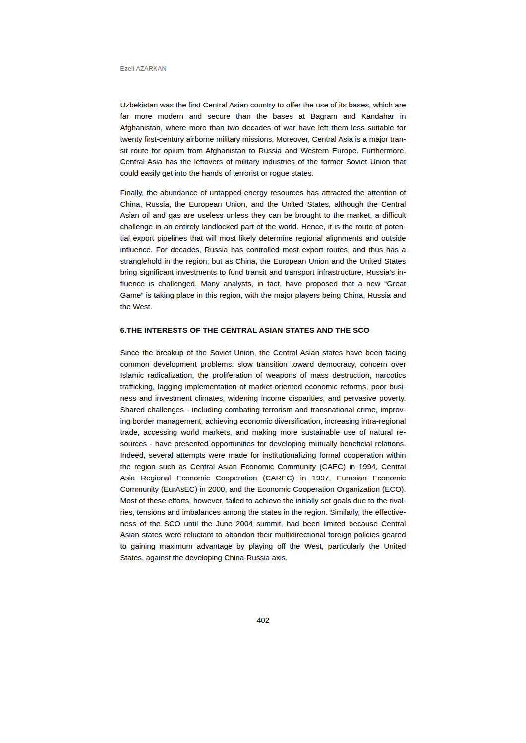Ezeli AZARKAN
Uzbekistan was the first Central Asian country to offer the use of its bases, which are far more modern and secure than the bases at Bagram and Kandahar in Afghanistan, where more than two decades of war have left them less suitable for twenty first-century airborne military missions. Moreover, Central Asia is a major transit route for opium from Afghanistan to Russia and Western Europe. Furthermore, Central Asia has the leftovers of military industries of the former Soviet Union that could easily get into the hands of terrorist or rogue states.
Finally, the abundance of untapped energy resources has attracted the attention of China, Russia, the European Union, and the United States, although the Central Asian oil and gas are useless unless they can be brought to the market, a difficult challenge in an entirely landlocked part of the world. Hence, it is the route of potential export pipelines that will most likely determine regional alignments and outside influence. For decades, Russia has controlled most export routes, and thus has a stranglehold in the region; but as China, the European Union and the United States bring significant investments to fund transit and transport infrastructure, Russia's influence is challenged. Many analysts, in fact, have proposed that a new “Great Game” is taking place in this region, with the major players being China, Russia and the West.
6.The interests of the Central Asian States and the SCO
Since the breakup of the Soviet Union, the Central Asian states have been facing common development problems: slow transition toward democracy, concern over Islamic radicalization, the proliferation of weapons of mass destruction, narcotics trafficking, lagging implementation of market-oriented economic reforms, poor business and investment climates, widening income disparities, and pervasive poverty. Shared challenges - including combating terrorism and transnational crime, improving border management, achieving economic diversification, increasing intra-regional trade, accessing world markets, and making more sustainable use of natural resources - have presented opportunities for developing mutually beneficial relations. Indeed, several attempts were made for institutionalizing formal cooperation within the region such as Central Asian Economic Community (CAEC) in 1994, Central Asia Regional Economic Cooperation (CAREC) in 1997, Eurasian Economic Community (EurAsEC) in 2000, and the Economic Cooperation Organization (ECO). Most of these efforts, however, failed to achieve the initially set goals due to the rivalries, tensions and imbalances among the states in the region. Similarly, the effectiveness of the SCO until the June 2004 summit, had been limited because Central Asian states were reluctant to abandon their multidirectional foreign policies geared to gaining maximum advantage by playing off the West, particularly the United States, against the developing China-Russia axis.
402